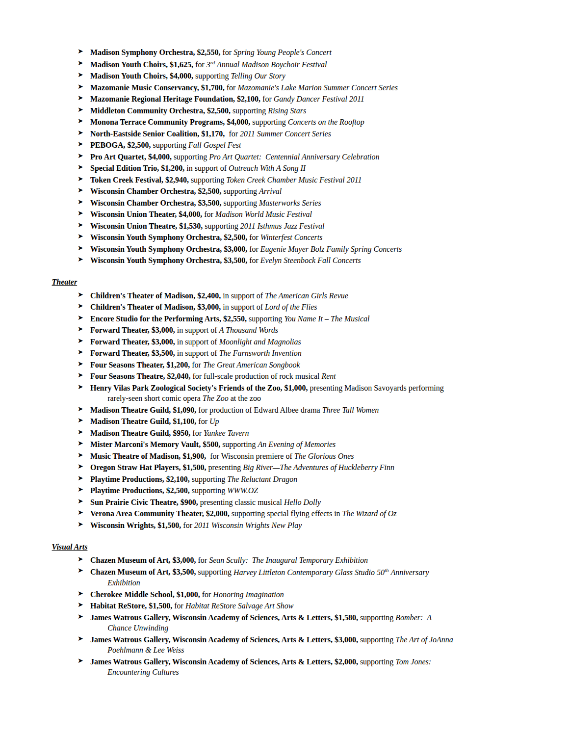Madison Symphony Orchestra, $2,550, for Spring Young People's Concert
Madison Youth Choirs, $1,625, for 3rd Annual Madison Boychoir Festival
Madison Youth Choirs, $4,000, supporting Telling Our Story
Mazomanie Music Conservancy, $1,700, for Mazomanie's Lake Marion Summer Concert Series
Mazomanie Regional Heritage Foundation, $2,100, for Gandy Dancer Festival 2011
Middleton Community Orchestra, $2,500, supporting Rising Stars
Monona Terrace Community Programs, $4,000, supporting Concerts on the Rooftop
North-Eastside Senior Coalition, $1,170, for 2011 Summer Concert Series
PEBOGA, $2,500, supporting Fall Gospel Fest
Pro Art Quartet, $4,000, supporting Pro Art Quartet: Centennial Anniversary Celebration
Special Edition Trio, $1,200, in support of Outreach With A Song II
Token Creek Festival, $2,940, supporting Token Creek Chamber Music Festival 2011
Wisconsin Chamber Orchestra, $2,500, supporting Arrival
Wisconsin Chamber Orchestra, $3,500, supporting Masterworks Series
Wisconsin Union Theater, $4,000, for Madison World Music Festival
Wisconsin Union Theatre, $1,530, supporting 2011 Isthmus Jazz Festival
Wisconsin Youth Symphony Orchestra, $2,500, for Winterfest Concerts
Wisconsin Youth Symphony Orchestra, $3,000, for Eugenie Mayer Bolz Family Spring Concerts
Wisconsin Youth Symphony Orchestra, $3,500, for Evelyn Steenbock Fall Concerts
Theater
Children's Theater of Madison, $2,400, in support of The American Girls Revue
Children's Theater of Madison, $3,000, in support of Lord of the Flies
Encore Studio for the Performing Arts, $2,550, supporting You Name It – The Musical
Forward Theater, $3,000, in support of A Thousand Words
Forward Theater, $3,000, in support of Moonlight and Magnolias
Forward Theater, $3,500, in support of The Farnsworth Invention
Four Seasons Theater, $1,200, for The Great American Songbook
Four Seasons Theatre, $2,040, for full-scale production of rock musical Rent
Henry Vilas Park Zoological Society's Friends of the Zoo, $1,000, presenting Madison Savoyards performing rarely-seen short comic opera The Zoo at the zoo
Madison Theatre Guild, $1,090, for production of Edward Albee drama Three Tall Women
Madison Theatre Guild, $1,100, for Up
Madison Theatre Guild, $950, for Yankee Tavern
Mister Marconi's Memory Vault, $500, supporting An Evening of Memories
Music Theatre of Madison, $1,900, for Wisconsin premiere of The Glorious Ones
Oregon Straw Hat Players, $1,500, presenting Big River—The Adventures of Huckleberry Finn
Playtime Productions, $2,100, supporting The Reluctant Dragon
Playtime Productions, $2,500, supporting WWW.OZ
Sun Prairie Civic Theatre, $900, presenting classic musical Hello Dolly
Verona Area Community Theater, $2,000, supporting special flying effects in The Wizard of Oz
Wisconsin Wrights, $1,500, for 2011 Wisconsin Wrights New Play
Visual Arts
Chazen Museum of Art, $3,000, for Sean Scully: The Inaugural Temporary Exhibition
Chazen Museum of Art, $3,500, supporting Harvey Littleton Contemporary Glass Studio 50th Anniversary Exhibition
Cherokee Middle School, $1,000, for Honoring Imagination
Habitat ReStore, $1,500, for Habitat ReStore Salvage Art Show
James Watrous Gallery, Wisconsin Academy of Sciences, Arts & Letters, $1,580, supporting Bomber: A Chance Unwinding
James Watrous Gallery, Wisconsin Academy of Sciences, Arts & Letters, $3,000, supporting The Art of JoAnna Poehlmann & Lee Weiss
James Watrous Gallery, Wisconsin Academy of Sciences, Arts & Letters, $2,000, supporting Tom Jones: Encountering Cultures